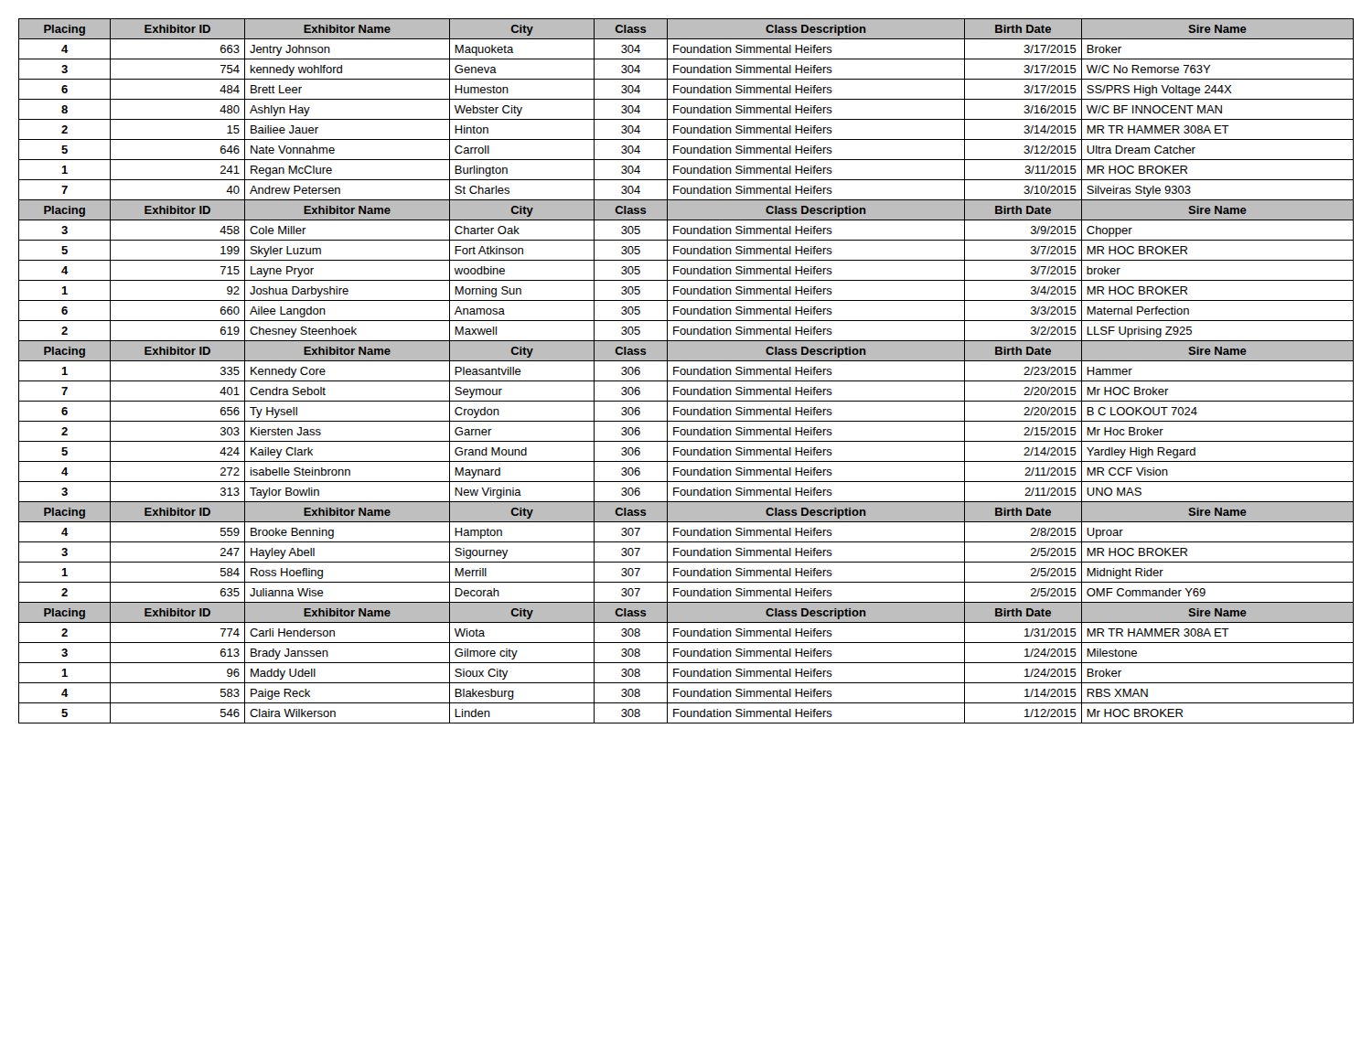| Placing | Exhibitor ID | Exhibitor Name | City | Class | Class Description | Birth Date | Sire Name |
| --- | --- | --- | --- | --- | --- | --- | --- |
| 4 | 663 | Jentry Johnson | Maquoketa | 304 | Foundation Simmental Heifers | 3/17/2015 | Broker |
| 3 | 754 | kennedy wohlford | Geneva | 304 | Foundation Simmental Heifers | 3/17/2015 | W/C No Remorse 763Y |
| 6 | 484 | Brett Leer | Humeston | 304 | Foundation Simmental Heifers | 3/17/2015 | SS/PRS High Voltage 244X |
| 8 | 480 | Ashlyn Hay | Webster City | 304 | Foundation Simmental Heifers | 3/16/2015 | W/C BF INNOCENT MAN |
| 2 | 15 | Bailiee Jauer | Hinton | 304 | Foundation Simmental Heifers | 3/14/2015 | MR TR HAMMER 308A ET |
| 5 | 646 | Nate Vonnahme | Carroll | 304 | Foundation Simmental Heifers | 3/12/2015 | Ultra Dream Catcher |
| 1 | 241 | Regan McClure | Burlington | 304 | Foundation Simmental Heifers | 3/11/2015 | MR HOC BROKER |
| 7 | 40 | Andrew Petersen | St Charles | 304 | Foundation Simmental Heifers | 3/10/2015 | Silveiras Style 9303 |
| Placing | Exhibitor ID | Exhibitor Name | City | Class | Class Description | Birth Date | Sire Name |
| 3 | 458 | Cole Miller | Charter Oak | 305 | Foundation Simmental Heifers | 3/9/2015 | Chopper |
| 5 | 199 | Skyler Luzum | Fort Atkinson | 305 | Foundation Simmental Heifers | 3/7/2015 | MR HOC BROKER |
| 4 | 715 | Layne Pryor | woodbine | 305 | Foundation Simmental Heifers | 3/7/2015 | broker |
| 1 | 92 | Joshua Darbyshire | Morning Sun | 305 | Foundation Simmental Heifers | 3/4/2015 | MR HOC BROKER |
| 6 | 660 | Ailee Langdon | Anamosa | 305 | Foundation Simmental Heifers | 3/3/2015 | Maternal Perfection |
| 2 | 619 | Chesney Steenhoek | Maxwell | 305 | Foundation Simmental Heifers | 3/2/2015 | LLSF Uprising Z925 |
| Placing | Exhibitor ID | Exhibitor Name | City | Class | Class Description | Birth Date | Sire Name |
| 1 | 335 | Kennedy Core | Pleasantville | 306 | Foundation Simmental Heifers | 2/23/2015 | Hammer |
| 7 | 401 | Cendra Sebolt | Seymour | 306 | Foundation Simmental Heifers | 2/20/2015 | Mr HOC Broker |
| 6 | 656 | Ty Hysell | Croydon | 306 | Foundation Simmental Heifers | 2/20/2015 | B C LOOKOUT 7024 |
| 2 | 303 | Kiersten Jass | Garner | 306 | Foundation Simmental Heifers | 2/15/2015 | Mr Hoc Broker |
| 5 | 424 | Kailey Clark | Grand Mound | 306 | Foundation Simmental Heifers | 2/14/2015 | Yardley High Regard |
| 4 | 272 | isabelle Steinbronn | Maynard | 306 | Foundation Simmental Heifers | 2/11/2015 | MR CCF Vision |
| 3 | 313 | Taylor Bowlin | New Virginia | 306 | Foundation Simmental Heifers | 2/11/2015 | UNO MAS |
| Placing | Exhibitor ID | Exhibitor Name | City | Class | Class Description | Birth Date | Sire Name |
| 4 | 559 | Brooke Benning | Hampton | 307 | Foundation Simmental Heifers | 2/8/2015 | Uproar |
| 3 | 247 | Hayley Abell | Sigourney | 307 | Foundation Simmental Heifers | 2/5/2015 | MR HOC BROKER |
| 1 | 584 | Ross Hoefling | Merrill | 307 | Foundation Simmental Heifers | 2/5/2015 | Midnight Rider |
| 2 | 635 | Julianna Wise | Decorah | 307 | Foundation Simmental Heifers | 2/5/2015 | OMF Commander Y69 |
| Placing | Exhibitor ID | Exhibitor Name | City | Class | Class Description | Birth Date | Sire Name |
| 2 | 774 | Carli Henderson | Wiota | 308 | Foundation Simmental Heifers | 1/31/2015 | MR TR HAMMER 308A ET |
| 3 | 613 | Brady Janssen | Gilmore city | 308 | Foundation Simmental Heifers | 1/24/2015 | Milestone |
| 1 | 96 | Maddy Udell | Sioux City | 308 | Foundation Simmental Heifers | 1/24/2015 | Broker |
| 4 | 583 | Paige Reck | Blakesburg | 308 | Foundation Simmental Heifers | 1/14/2015 | RBS XMAN |
| 5 | 546 | Claira Wilkerson | Linden | 308 | Foundation Simmental Heifers | 1/12/2015 | Mr HOC BROKER |